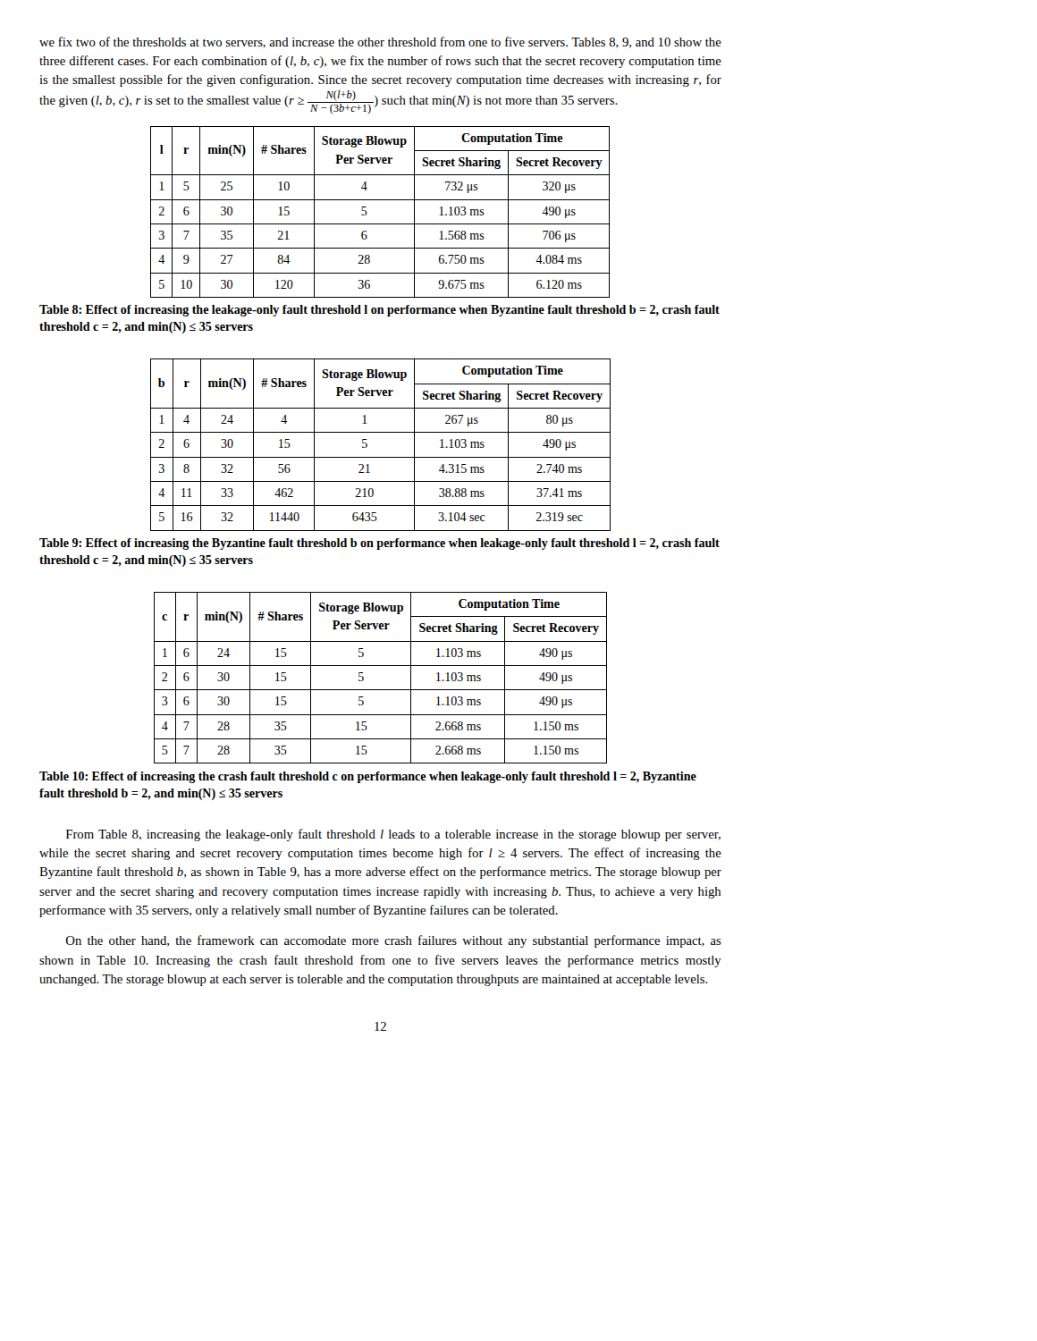we fix two of the thresholds at two servers, and increase the other threshold from one to five servers. Tables 8, 9, and 10 show the three different cases. For each combination of (l, b, c), we fix the number of rows such that the secret recovery computation time is the smallest possible for the given configuration. Since the secret recovery computation time decreases with increasing r, for the given (l, b, c), r is set to the smallest value (r ≥ N(l+b) N − (3b+c+1)) such that min(N) is not more than 35 servers.
| l | r | min(N) | # Shares | Storage Blowup Per Server | Computation Time |
| --- | --- | --- | --- | --- | --- |
| Secret Sharing | Secret Recovery |
| 1 | 5 | 25 | 10 | 4 | 732 μs | 320 μs |
| 2 | 6 | 30 | 15 | 5 | 1.103 ms | 490 μs |
| 3 | 7 | 35 | 21 | 6 | 1.568 ms | 706 μs |
| 4 | 9 | 27 | 84 | 28 | 6.750 ms | 4.084 ms |
| 5 | 10 | 30 | 120 | 36 | 9.675 ms | 6.120 ms |
Table 8: Effect of increasing the leakage-only fault threshold l on performance when Byzantine fault threshold b = 2, crash fault threshold c = 2, and min(N) ≤ 35 servers
| b | r | min(N) | # Shares | Storage Blowup Per Server | Computation Time |
| --- | --- | --- | --- | --- | --- |
| Secret Sharing | Secret Recovery |
| 1 | 4 | 24 | 4 | 1 | 267 μs | 80 μs |
| 2 | 6 | 30 | 15 | 5 | 1.103 ms | 490 μs |
| 3 | 8 | 32 | 56 | 21 | 4.315 ms | 2.740 ms |
| 4 | 11 | 33 | 462 | 210 | 38.88 ms | 37.41 ms |
| 5 | 16 | 32 | 11440 | 6435 | 3.104 sec | 2.319 sec |
Table 9: Effect of increasing the Byzantine fault threshold b on performance when leakage-only fault threshold l = 2, crash fault threshold c = 2, and min(N) ≤ 35 servers
| c | r | min(N) | # Shares | Storage Blowup Per Server | Computation Time |
| --- | --- | --- | --- | --- | --- |
| Secret Sharing | Secret Recovery |
| 1 | 6 | 24 | 15 | 5 | 1.103 ms | 490 μs |
| 2 | 6 | 30 | 15 | 5 | 1.103 ms | 490 μs |
| 3 | 6 | 30 | 15 | 5 | 1.103 ms | 490 μs |
| 4 | 7 | 28 | 35 | 15 | 2.668 ms | 1.150 ms |
| 5 | 7 | 28 | 35 | 15 | 2.668 ms | 1.150 ms |
Table 10: Effect of increasing the crash fault threshold c on performance when leakage-only fault threshold l = 2, Byzantine fault threshold b = 2, and min(N) ≤ 35 servers
From Table 8, increasing the leakage-only fault threshold l leads to a tolerable increase in the storage blowup per server, while the secret sharing and secret recovery computation times become high for l ≥ 4 servers. The effect of increasing the Byzantine fault threshold b, as shown in Table 9, has a more adverse effect on the performance metrics. The storage blowup per server and the secret sharing and recovery computation times increase rapidly with increasing b. Thus, to achieve a very high performance with 35 servers, only a relatively small number of Byzantine failures can be tolerated.
On the other hand, the framework can accomodate more crash failures without any substantial performance impact, as shown in Table 10. Increasing the crash fault threshold from one to five servers leaves the performance metrics mostly unchanged. The storage blowup at each server is tolerable and the computation throughputs are maintained at acceptable levels.
12